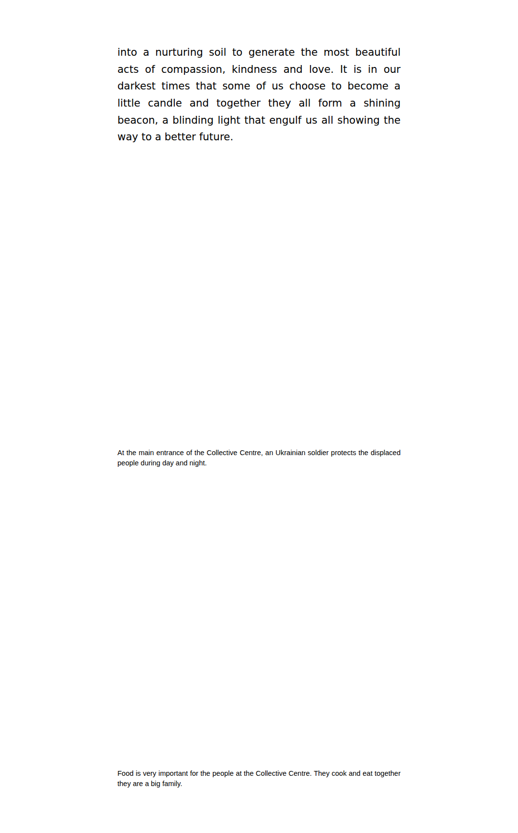into a nurturing soil to generate the most beautiful acts of compassion, kindness and love. It is in our darkest times that some of us choose to become a little candle and together they all form a shining beacon, a blinding light that engulf us all showing the way to a better future.
At the main entrance of the Collective Centre, an Ukrainian soldier protects the displaced people during day and night.
Food is very important for the people at the Collective Centre. They cook and eat together they are a big family.